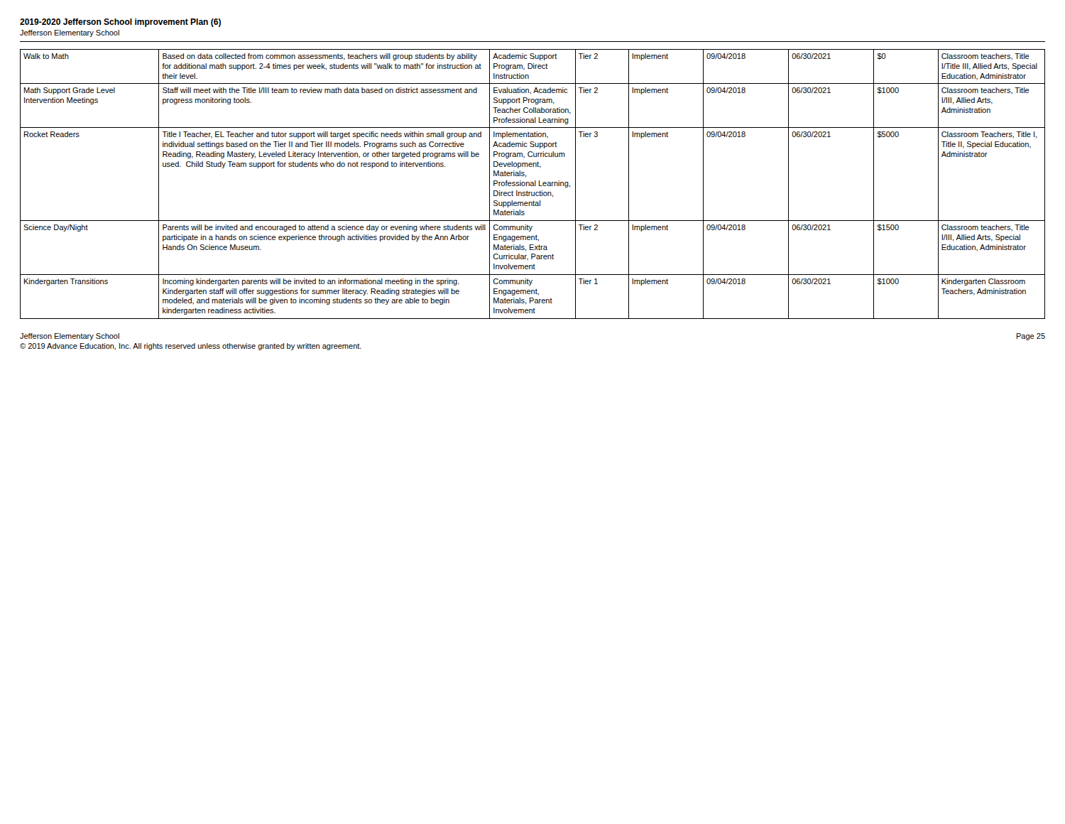2019-2020 Jefferson School improvement Plan (6)
Jefferson Elementary School
| Walk to Math | Based on data collected from common assessments, teachers will group students by ability for additional math support. 2-4 times per week, students will "walk to math" for instruction at their level. | Academic Support Program, Direct Instruction | Tier 2 | Implement | 09/04/2018 | 06/30/2021 | $0 | Classroom teachers, Title I/Title III, Allied Arts, Special Education, Administrator |
| Math Support Grade Level Intervention Meetings | Staff will meet with the Title I/III team to review math data based on district assessment and progress monitoring tools. | Evaluation, Academic Support Program, Teacher Collaboration, Professional Learning | Tier 2 | Implement | 09/04/2018 | 06/30/2021 | $1000 | Classroom teachers, Title I/III, Allied Arts, Administration |
| Rocket Readers | Title I Teacher, EL Teacher and tutor support will target specific needs within small group and individual settings based on the Tier II and Tier III models. Programs such as Corrective Reading, Reading Mastery, Leveled Literacy Intervention, or other targeted programs will be used. Child Study Team support for students who do not respond to interventions. | Implementation, Academic Support Program, Curriculum Development, Materials, Professional Learning, Direct Instruction, Supplemental Materials | Tier 3 | Implement | 09/04/2018 | 06/30/2021 | $5000 | Classroom Teachers, Title I, Title II, Special Education, Administrator |
| Science Day/Night | Parents will be invited and encouraged to attend a science day or evening where students will participate in a hands on science experience through activities provided by the Ann Arbor Hands On Science Museum. | Community Engagement, Materials, Extra Curricular, Parent Involvement | Tier 2 | Implement | 09/04/2018 | 06/30/2021 | $1500 | Classroom teachers, Title I/III, Allied Arts, Special Education, Administrator |
| Kindergarten Transitions | Incoming kindergarten parents will be invited to an informational meeting in the spring. Kindergarten staff will offer suggestions for summer literacy. Reading strategies will be modeled, and materials will be given to incoming students so they are able to begin kindergarten readiness activities. | Community Engagement, Materials, Parent Involvement | Tier 1 | Implement | 09/04/2018 | 06/30/2021 | $1000 | Kindergarten Classroom Teachers, Administration |
Jefferson Elementary School
Page 25
© 2019 Advance Education, Inc. All rights reserved unless otherwise granted by written agreement.